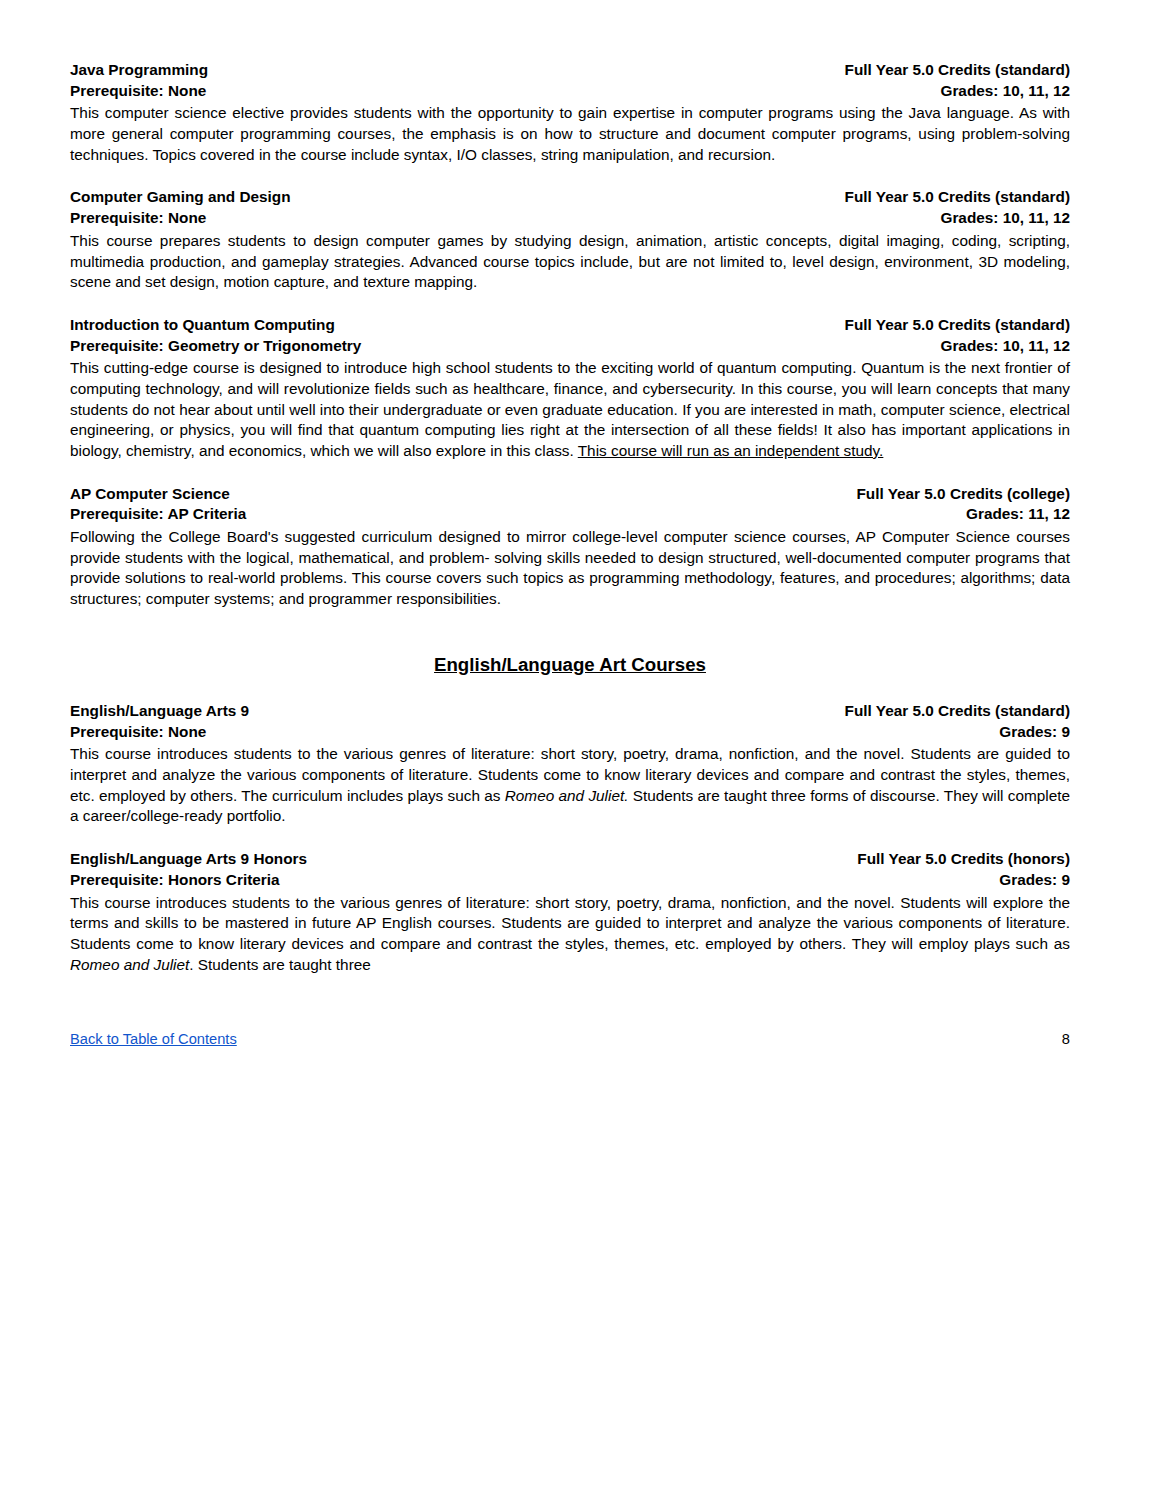Java Programming Full Year 5.0 Credits (standard)
Prerequisite: None Grades: 10, 11, 12
This computer science elective provides students with the opportunity to gain expertise in computer programs using the Java language. As with more general computer programming courses, the emphasis is on how to structure and document computer programs, using problem-solving techniques. Topics covered in the course include syntax, I/O classes, string manipulation, and recursion.
Computer Gaming and Design Full Year 5.0 Credits (standard)
Prerequisite: None Grades: 10, 11, 12
This course prepares students to design computer games by studying design, animation, artistic concepts, digital imaging, coding, scripting, multimedia production, and gameplay strategies. Advanced course topics include, but are not limited to, level design, environment, 3D modeling, scene and set design, motion capture, and texture mapping.
Introduction to Quantum Computing Full Year 5.0 Credits (standard)
Prerequisite: Geometry or Trigonometry Grades: 10, 11, 12
This cutting-edge course is designed to introduce high school students to the exciting world of quantum computing. Quantum is the next frontier of computing technology, and will revolutionize fields such as healthcare, finance, and cybersecurity. In this course, you will learn concepts that many students do not hear about until well into their undergraduate or even graduate education. If you are interested in math, computer science, electrical engineering, or physics, you will find that quantum computing lies right at the intersection of all these fields! It also has important applications in biology, chemistry, and economics, which we will also explore in this class. This course will run as an independent study.
AP Computer Science Full Year 5.0 Credits (college)
Prerequisite: AP Criteria Grades: 11, 12
Following the College Board's suggested curriculum designed to mirror college-level computer science courses, AP Computer Science courses provide students with the logical, mathematical, and problem- solving skills needed to design structured, well-documented computer programs that provide solutions to real-world problems. This course covers such topics as programming methodology, features, and procedures; algorithms; data structures; computer systems; and programmer responsibilities.
English/Language Art Courses
English/Language Arts 9 Full Year 5.0 Credits (standard)
Prerequisite: None Grades: 9
This course introduces students to the various genres of literature: short story, poetry, drama, nonfiction, and the novel. Students are guided to interpret and analyze the various components of literature. Students come to know literary devices and compare and contrast the styles, themes, etc. employed by others. The curriculum includes plays such as Romeo and Juliet. Students are taught three forms of discourse. They will complete a career/college-ready portfolio.
English/Language Arts 9 Honors Full Year 5.0 Credits (honors)
Prerequisite: Honors Criteria Grades: 9
This course introduces students to the various genres of literature: short story, poetry, drama, nonfiction, and the novel. Students will explore the terms and skills to be mastered in future AP English courses. Students are guided to interpret and analyze the various components of literature. Students come to know literary devices and compare and contrast the styles, themes, etc. employed by others. They will employ plays such as Romeo and Juliet. Students are taught three
Back to Table of Contents 8